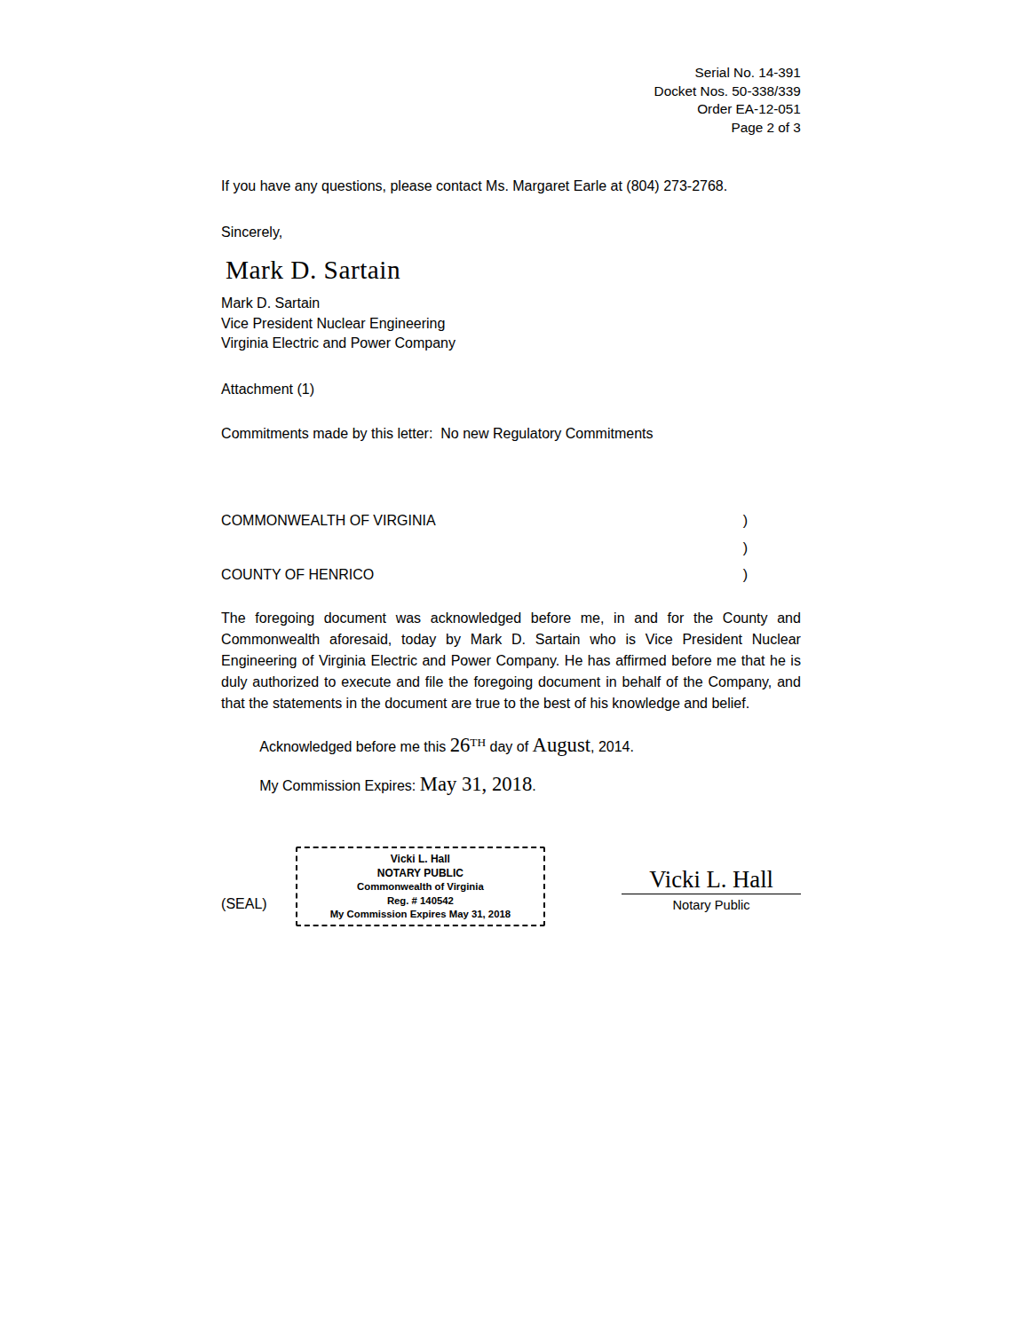Serial No. 14-391
Docket Nos. 50-338/339
Order EA-12-051
Page 2 of 3
If you have any questions, please contact Ms. Margaret Earle at (804) 273-2768.
Sincerely,
Mark D. Sartain
Mark D. Sartain
Vice President Nuclear Engineering
Virginia Electric and Power Company
Attachment (1)
Commitments made by this letter: No new Regulatory Commitments
| COMMONWEALTH OF VIRGINIA | ) |
| | ) |
| COUNTY OF HENRICO | ) |
The foregoing document was acknowledged before me, in and for the County and Commonwealth aforesaid, today by Mark D. Sartain who is Vice President Nuclear Engineering of Virginia Electric and Power Company. He has affirmed before me that he is duly authorized to execute and file the foregoing document in behalf of the Company, and that the statements in the document are true to the best of his knowledge and belief.
Acknowledged before me this 26 TH day of August, 2014.
My Commission Expires: May 31, 2018.
(SEAL)
Vicki L. Hall
NOTARY PUBLIC
Commonwealth of Virginia
Reg. # 140542
My Commission Expires May 31, 2018
Vicki L. Hall
Notary Public